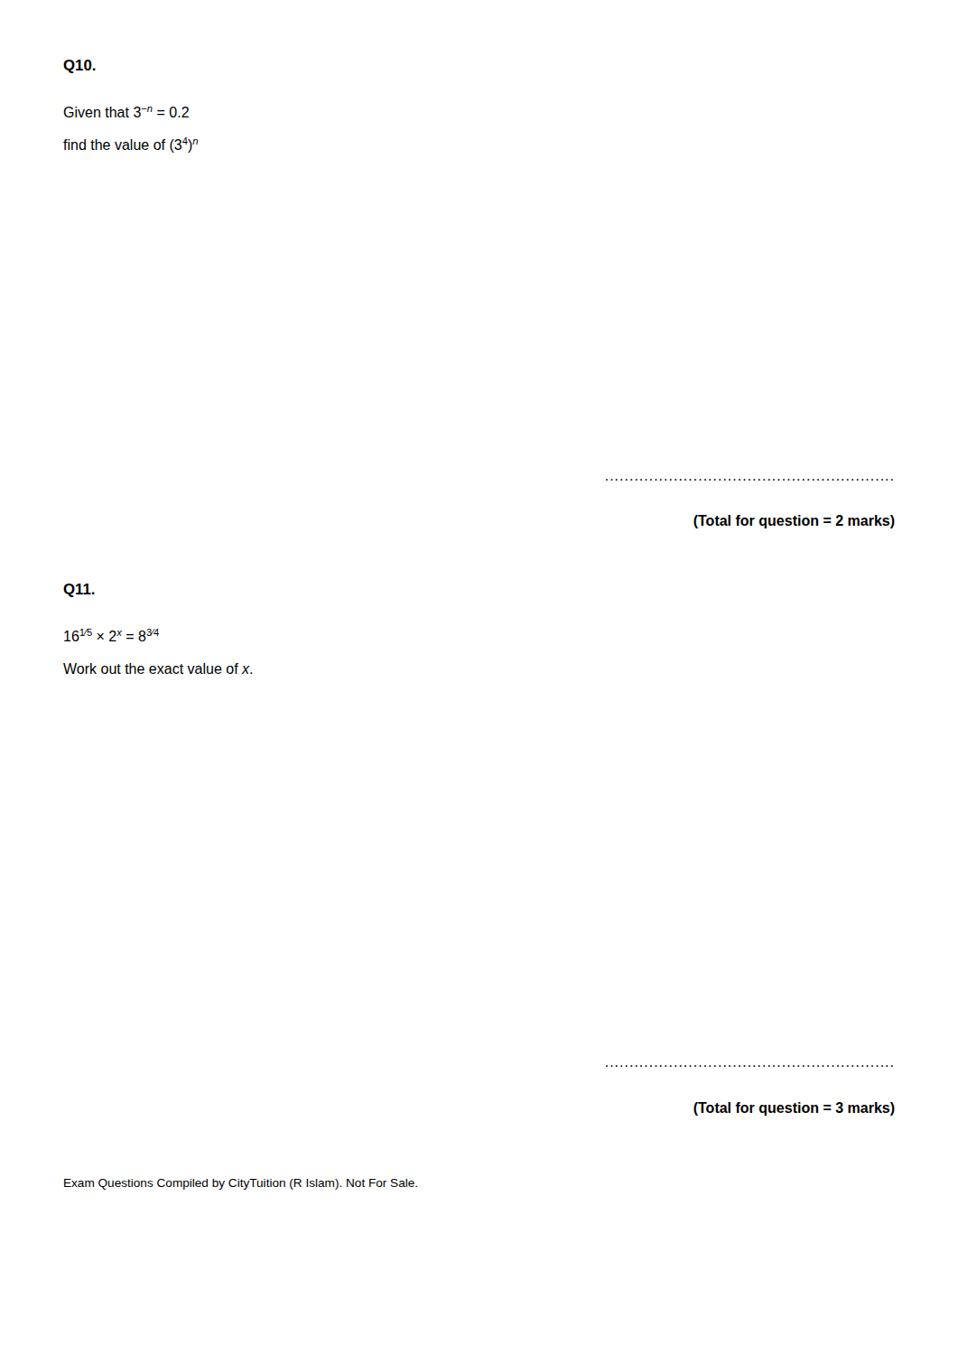Q10.
Given that 3−n = 0.2
find the value of (34)n
...........................................................
(Total for question = 2 marks)
Q11.
161⁄5 × 2x = 83⁄4
Work out the exact value of x.
...........................................................
(Total for question = 3 marks)
Exam Questions Compiled by CityTuition (R Islam). Not For Sale.